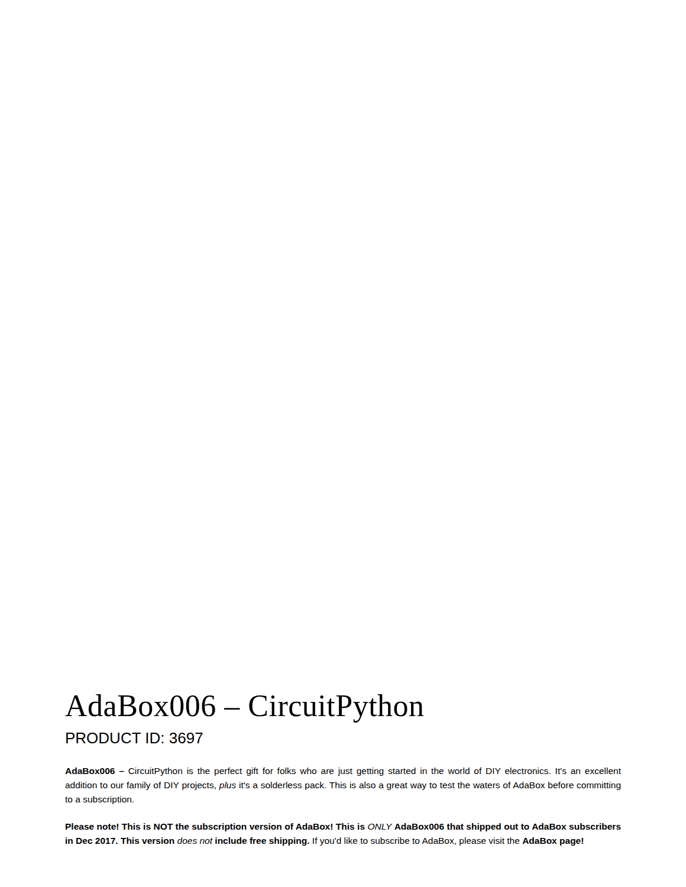AdaBox006 – CircuitPython
PRODUCT ID: 3697
AdaBox006 – CircuitPython is the perfect gift for folks who are just getting started in the world of DIY electronics. It's an excellent addition to our family of DIY projects, plus it's a solderless pack. This is also a great way to test the waters of AdaBox before committing to a subscription.
Please note! This is NOT the subscription version of AdaBox! This is ONLY AdaBox006 that shipped out to AdaBox subscribers in Dec 2017. This version does not include free shipping. If you'd like to subscribe to AdaBox, please visit the AdaBox page!